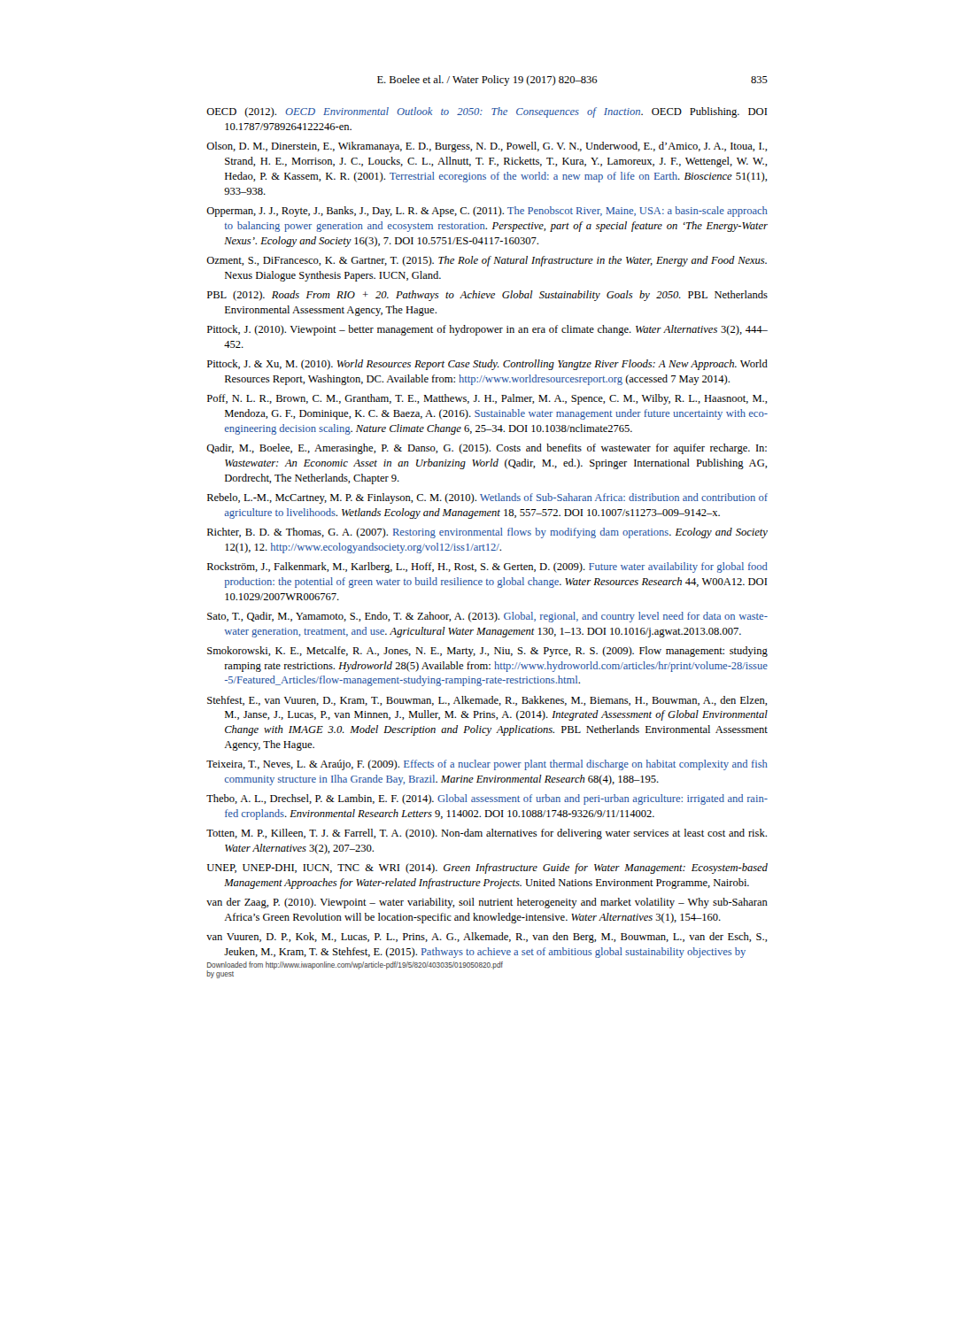E. Boelee et al. / Water Policy 19 (2017) 820–836 835
OECD (2012). OECD Environmental Outlook to 2050: The Consequences of Inaction. OECD Publishing. DOI 10.1787/9789264122246-en.
Olson, D. M., Dinerstein, E., Wikramanaya, E. D., Burgess, N. D., Powell, G. V. N., Underwood, E., d’Amico, J. A., Itoua, I., Strand, H. E., Morrison, J. C., Loucks, C. L., Allnutt, T. F., Ricketts, T., Kura, Y., Lamoreux, J. F., Wettengel, W. W., Hedao, P. & Kassem, K. R. (2001). Terrestrial ecoregions of the world: a new map of life on Earth. Bioscience 51(11), 933–938.
Opperman, J. J., Royte, J., Banks, J., Day, L. R. & Apse, C. (2011). The Penobscot River, Maine, USA: a basin-scale approach to balancing power generation and ecosystem restoration. Perspective, part of a special feature on ‘The Energy-Water Nexus’. Ecology and Society 16(3), 7. DOI 10.5751/ES-04117-160307.
Ozment, S., DiFrancesco, K. & Gartner, T. (2015). The Role of Natural Infrastructure in the Water, Energy and Food Nexus. Nexus Dialogue Synthesis Papers. IUCN, Gland.
PBL (2012). Roads From RIO + 20. Pathways to Achieve Global Sustainability Goals by 2050. PBL Netherlands Environmental Assessment Agency, The Hague.
Pittock, J. (2010). Viewpoint – better management of hydropower in an era of climate change. Water Alternatives 3(2), 444–452.
Pittock, J. & Xu, M. (2010). World Resources Report Case Study. Controlling Yangtze River Floods: A New Approach. World Resources Report, Washington, DC. Available from: http://www.worldresourcesreport.org (accessed 7 May 2014).
Poff, N. L. R., Brown, C. M., Grantham, T. E., Matthews, J. H., Palmer, M. A., Spence, C. M., Wilby, R. L., Haasnoot, M., Mendoza, G. F., Dominique, K. C. & Baeza, A. (2016). Sustainable water management under future uncertainty with eco-engineering decision scaling. Nature Climate Change 6, 25–34. DOI 10.1038/nclimate2765.
Qadir, M., Boelee, E., Amerasinghe, P. & Danso, G. (2015). Costs and benefits of wastewater for aquifer recharge. In: Wastewater: An Economic Asset in an Urbanizing World (Qadir, M., ed.). Springer International Publishing AG, Dordrecht, The Netherlands, Chapter 9.
Rebelo, L.-M., McCartney, M. P. & Finlayson, C. M. (2010). Wetlands of Sub-Saharan Africa: distribution and contribution of agriculture to livelihoods. Wetlands Ecology and Management 18, 557–572. DOI 10.1007/s11273–009–9142–x.
Richter, B. D. & Thomas, G. A. (2007). Restoring environmental flows by modifying dam operations. Ecology and Society 12(1), 12. http://www.ecologyandsociety.org/vol12/iss1/art12/.
Rockström, J., Falkenmark, M., Karlberg, L., Hoff, H., Rost, S. & Gerten, D. (2009). Future water availability for global food production: the potential of green water to build resilience to global change. Water Resources Research 44, W00A12. DOI 10.1029/2007WR006767.
Sato, T., Qadir, M., Yamamoto, S., Endo, T. & Zahoor, A. (2013). Global, regional, and country level need for data on wastewater generation, treatment, and use. Agricultural Water Management 130, 1–13. DOI 10.1016/j.agwat.2013.08.007.
Smokorowski, K. E., Metcalfe, R. A., Jones, N. E., Marty, J., Niu, S. & Pyrce, R. S. (2009). Flow management: studying ramping rate restrictions. Hydroworld 28(5) Available from: http://www.hydroworld.com/articles/hr/print/volume-28/issue-5/Featured_Articles/flow-management-studying-ramping-rate-restrictions.html.
Stehfest, E., van Vuuren, D., Kram, T., Bouwman, L., Alkemade, R., Bakkenes, M., Biemans, H., Bouwman, A., den Elzen, M., Janse, J., Lucas, P., van Minnen, J., Muller, M. & Prins, A. (2014). Integrated Assessment of Global Environmental Change with IMAGE 3.0. Model Description and Policy Applications. PBL Netherlands Environmental Assessment Agency, The Hague.
Teixeira, T., Neves, L. & Araújo, F. (2009). Effects of a nuclear power plant thermal discharge on habitat complexity and fish community structure in Ilha Grande Bay, Brazil. Marine Environmental Research 68(4), 188–195.
Thebo, A. L., Drechsel, P. & Lambin, E. F. (2014). Global assessment of urban and peri-urban agriculture: irrigated and rainfed croplands. Environmental Research Letters 9, 114002. DOI 10.1088/1748-9326/9/11/114002.
Totten, M. P., Killeen, T. J. & Farrell, T. A. (2010). Non-dam alternatives for delivering water services at least cost and risk. Water Alternatives 3(2), 207–230.
UNEP, UNEP-DHI, IUCN, TNC & WRI (2014). Green Infrastructure Guide for Water Management: Ecosystem-based Management Approaches for Water-related Infrastructure Projects. United Nations Environment Programme, Nairobi.
van der Zaag, P. (2010). Viewpoint – water variability, soil nutrient heterogeneity and market volatility – Why sub-Saharan Africa’s Green Revolution will be location-specific and knowledge-intensive. Water Alternatives 3(1), 154–160.
van Vuuren, D. P., Kok, M., Lucas, P. L., Prins, A. G., Alkemade, R., van den Berg, M., Bouwman, L., van der Esch, S., Jeuken, M., Kram, T. & Stehfest, E. (2015). Pathways to achieve a set of ambitious global sustainability objectives by
Downloaded from http://www.iwaponline.com/wp/article-pdf/19/5/820/403035/019050820.pdf
by guest